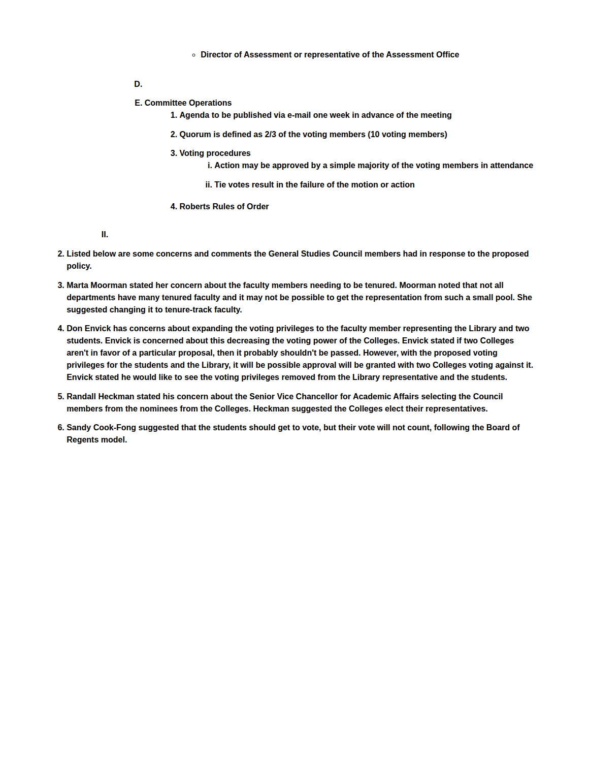Director of Assessment or representative of the Assessment Office
Committee Operations
Agenda to be published via e-mail one week in advance of the meeting
Quorum is defined as 2/3 of the voting members (10 voting members)
Voting procedures
Action may be approved by a simple majority of the voting members in attendance
Tie votes result in the failure of the motion or action
Roberts Rules of Order
Listed below are some concerns and comments the General Studies Council members had in response to the proposed policy.
Marta Moorman stated her concern about the faculty members needing to be tenured. Moorman noted that not all departments have many tenured faculty and it may not be possible to get the representation from such a small pool. She suggested changing it to tenure-track faculty.
Don Envick has concerns about expanding the voting privileges to the faculty member representing the Library and two students. Envick is concerned about this decreasing the voting power of the Colleges. Envick stated if two Colleges aren't in favor of a particular proposal, then it probably shouldn't be passed. However, with the proposed voting privileges for the students and the Library, it will be possible approval will be granted with two Colleges voting against it. Envick stated he would like to see the voting privileges removed from the Library representative and the students.
Randall Heckman stated his concern about the Senior Vice Chancellor for Academic Affairs selecting the Council members from the nominees from the Colleges. Heckman suggested the Colleges elect their representatives.
Sandy Cook-Fong suggested that the students should get to vote, but their vote will not count, following the Board of Regents model.